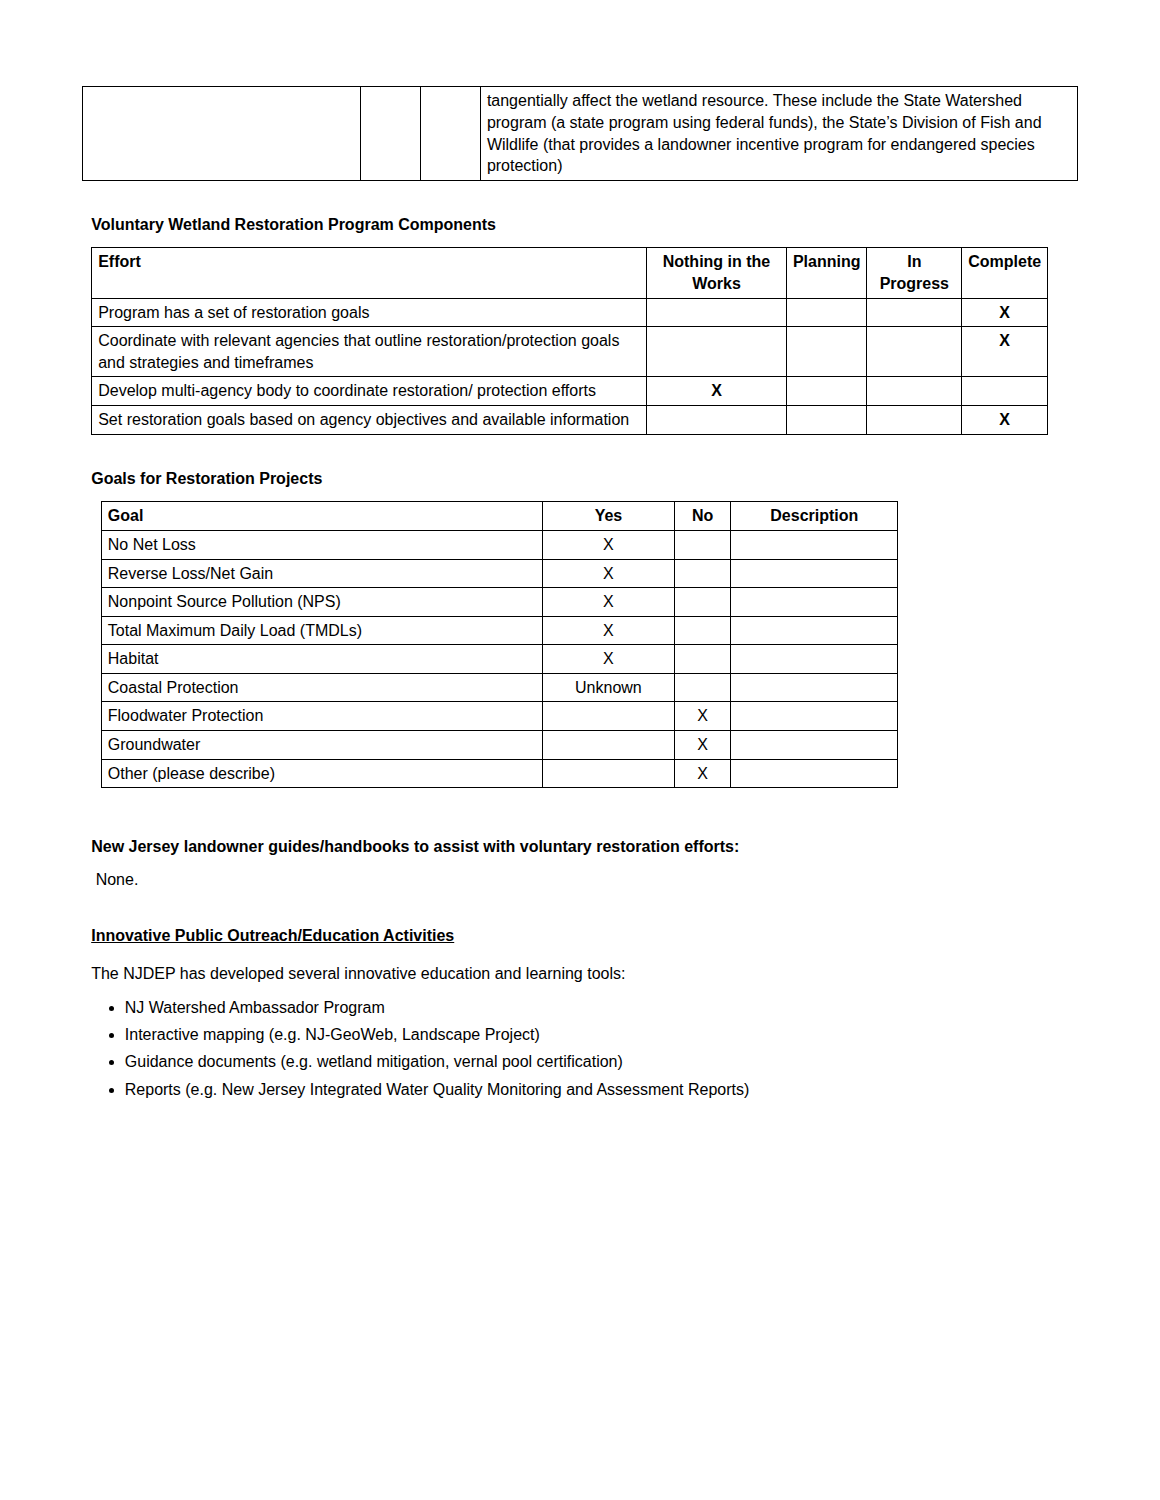| | | | tangentially affect the wetland resource. These include the State Watershed program (a state program using federal funds), the State’s Division of Fish and Wildlife (that provides a landowner incentive program for endangered species protection) |
Voluntary Wetland Restoration Program Components
| Effort | Nothing in the Works | Planning | In Progress | Complete |
| --- | --- | --- | --- | --- |
| Program has a set of restoration goals | | | | X |
| Coordinate with relevant agencies that outline restoration/protection goals and strategies and timeframes | | | | X |
| Develop multi-agency body to coordinate restoration/ protection efforts | X | | | |
| Set restoration goals based on agency objectives and available information | | | | X |
Goals for Restoration Projects
| Goal | Yes | No | Description |
| --- | --- | --- | --- |
| No Net Loss | X | | |
| Reverse Loss/Net Gain | X | | |
| Nonpoint Source Pollution (NPS) | X | | |
| Total Maximum Daily Load (TMDLs) | X | | |
| Habitat | X | | |
| Coastal Protection | Unknown | | |
| Floodwater Protection | | X | |
| Groundwater | | X | |
| Other (please describe) | | X | |
New Jersey landowner guides/handbooks to assist with voluntary restoration efforts:
None.
Innovative Public Outreach/Education Activities
The NJDEP has developed several innovative education and learning tools:
NJ Watershed Ambassador Program
Interactive mapping (e.g. NJ-GeoWeb, Landscape Project)
Guidance documents (e.g. wetland mitigation, vernal pool certification)
Reports (e.g. New Jersey Integrated Water Quality Monitoring and Assessment Reports)